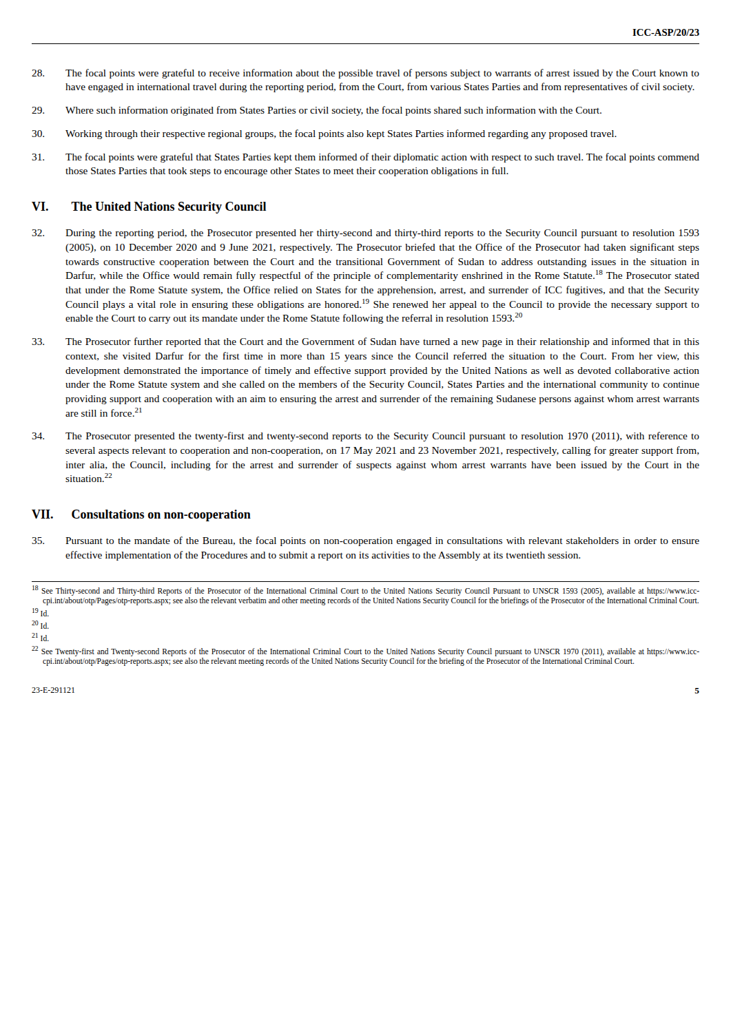ICC-ASP/20/23
28. The focal points were grateful to receive information about the possible travel of persons subject to warrants of arrest issued by the Court known to have engaged in international travel during the reporting period, from the Court, from various States Parties and from representatives of civil society.
29. Where such information originated from States Parties or civil society, the focal points shared such information with the Court.
30. Working through their respective regional groups, the focal points also kept States Parties informed regarding any proposed travel.
31. The focal points were grateful that States Parties kept them informed of their diplomatic action with respect to such travel. The focal points commend those States Parties that took steps to encourage other States to meet their cooperation obligations in full.
VI. The United Nations Security Council
32. During the reporting period, the Prosecutor presented her thirty-second and thirty-third reports to the Security Council pursuant to resolution 1593 (2005), on 10 December 2020 and 9 June 2021, respectively. The Prosecutor briefed that the Office of the Prosecutor had taken significant steps towards constructive cooperation between the Court and the transitional Government of Sudan to address outstanding issues in the situation in Darfur, while the Office would remain fully respectful of the principle of complementarity enshrined in the Rome Statute.18 The Prosecutor stated that under the Rome Statute system, the Office relied on States for the apprehension, arrest, and surrender of ICC fugitives, and that the Security Council plays a vital role in ensuring these obligations are honored.19 She renewed her appeal to the Council to provide the necessary support to enable the Court to carry out its mandate under the Rome Statute following the referral in resolution 1593.20
33. The Prosecutor further reported that the Court and the Government of Sudan have turned a new page in their relationship and informed that in this context, she visited Darfur for the first time in more than 15 years since the Council referred the situation to the Court. From her view, this development demonstrated the importance of timely and effective support provided by the United Nations as well as devoted collaborative action under the Rome Statute system and she called on the members of the Security Council, States Parties and the international community to continue providing support and cooperation with an aim to ensuring the arrest and surrender of the remaining Sudanese persons against whom arrest warrants are still in force.21
34. The Prosecutor presented the twenty-first and twenty-second reports to the Security Council pursuant to resolution 1970 (2011), with reference to several aspects relevant to cooperation and non-cooperation, on 17 May 2021 and 23 November 2021, respectively, calling for greater support from, inter alia, the Council, including for the arrest and surrender of suspects against whom arrest warrants have been issued by the Court in the situation.22
VII. Consultations on non-cooperation
35. Pursuant to the mandate of the Bureau, the focal points on non-cooperation engaged in consultations with relevant stakeholders in order to ensure effective implementation of the Procedures and to submit a report on its activities to the Assembly at its twentieth session.
18 See Thirty-second and Thirty-third Reports of the Prosecutor of the International Criminal Court to the United Nations Security Council Pursuant to UNSCR 1593 (2005), available at https://www.icc-cpi.int/about/otp/Pages/otp-reports.aspx; see also the relevant verbatim and other meeting records of the United Nations Security Council for the briefings of the Prosecutor of the International Criminal Court.
19 Id.
20 Id.
21 Id.
22 See Twenty-first and Twenty-second Reports of the Prosecutor of the International Criminal Court to the United Nations Security Council pursuant to UNSCR 1970 (2011), available at https://www.icc-cpi.int/about/otp/Pages/otp-reports.aspx; see also the relevant meeting records of the United Nations Security Council for the briefing of the Prosecutor of the International Criminal Court.
23-E-291121 5